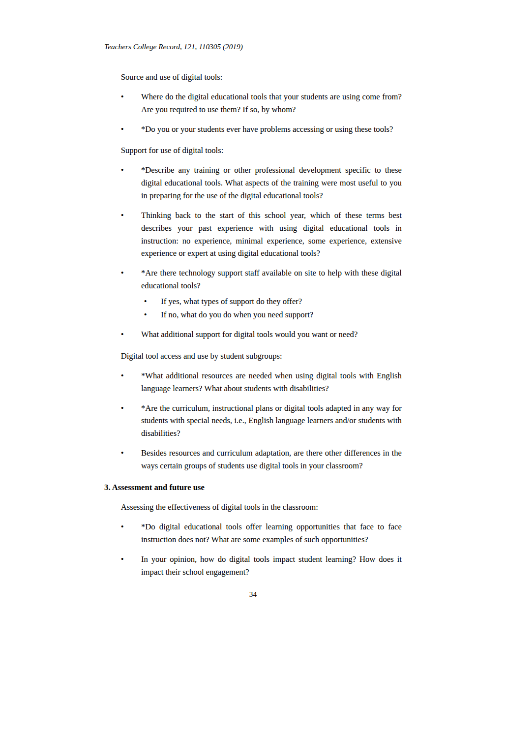Teachers College Record, 121, 110305 (2019)
Source and use of digital tools:
Where do the digital educational tools that your students are using come from? Are you required to use them? If so, by whom?
*Do you or your students ever have problems accessing or using these tools?
Support for use of digital tools:
*Describe any training or other professional development specific to these digital educational tools. What aspects of the training were most useful to you in preparing for the use of the digital educational tools?
Thinking back to the start of this school year, which of these terms best describes your past experience with using digital educational tools in instruction: no experience, minimal experience, some experience, extensive experience or expert at using digital educational tools?
*Are there technology support staff available on site to help with these digital educational tools?
If yes, what types of support do they offer?
If no, what do you do when you need support?
What additional support for digital tools would you want or need?
Digital tool access and use by student subgroups:
*What additional resources are needed when using digital tools with English language learners? What about students with disabilities?
*Are the curriculum, instructional plans or digital tools adapted in any way for students with special needs, i.e., English language learners and/or students with disabilities?
Besides resources and curriculum adaptation, are there other differences in the ways certain groups of students use digital tools in your classroom?
3. Assessment and future use
Assessing the effectiveness of digital tools in the classroom:
*Do digital educational tools offer learning opportunities that face to face instruction does not? What are some examples of such opportunities?
In your opinion, how do digital tools impact student learning? How does it impact their school engagement?
34